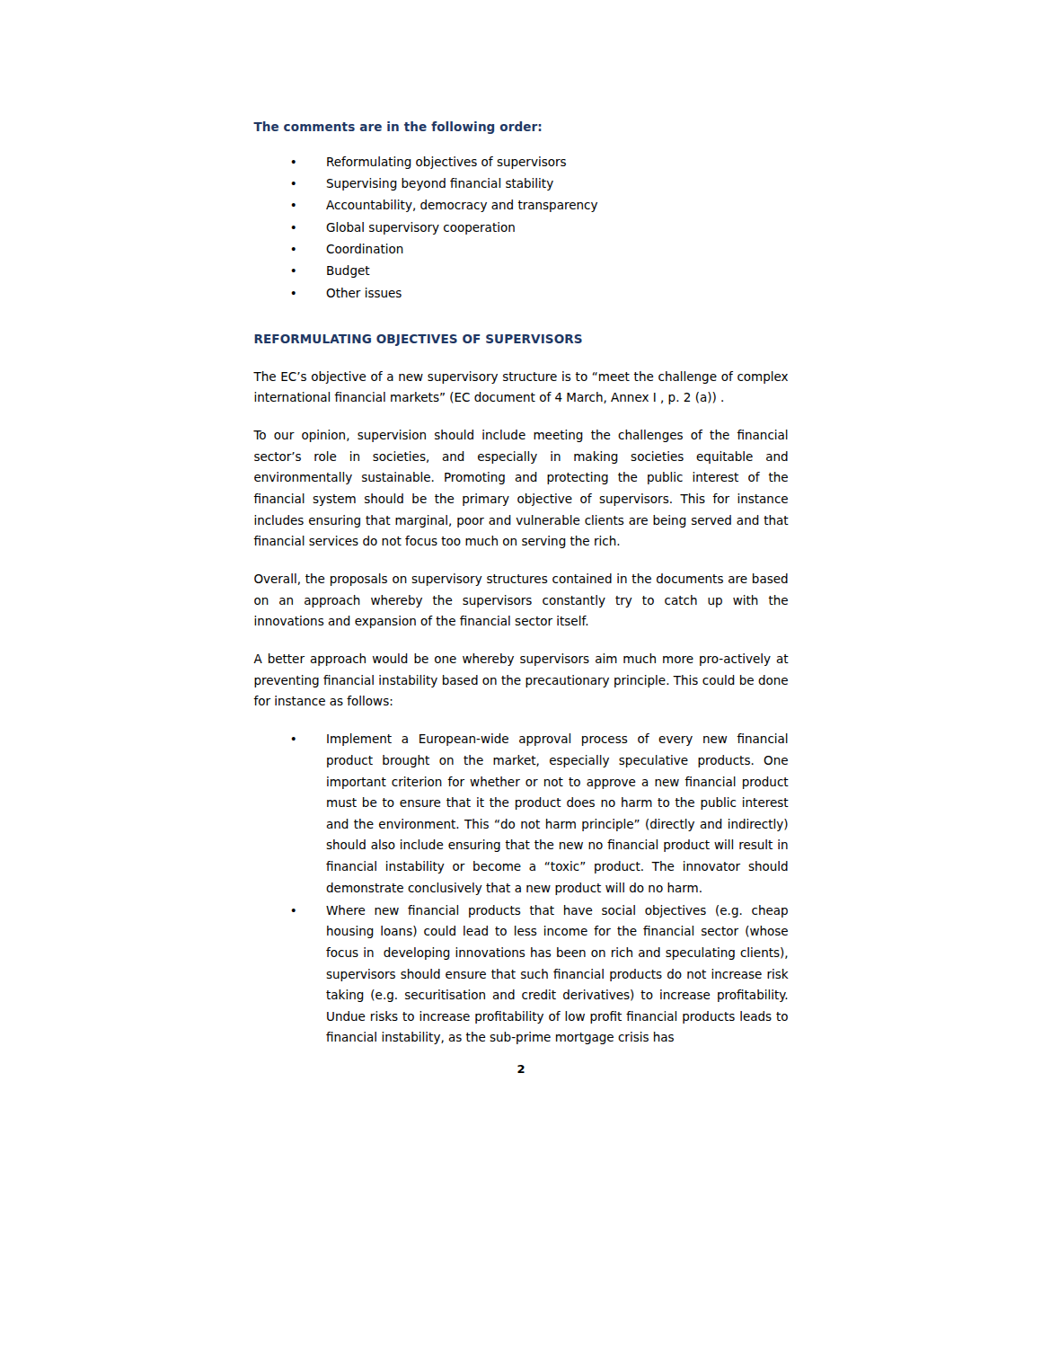The comments are in the following order:
Reformulating objectives of supervisors
Supervising beyond financial stability
Accountability, democracy and transparency
Global supervisory cooperation
Coordination
Budget
Other issues
REFORMULATING OBJECTIVES OF SUPERVISORS
The EC’s objective of a new supervisory structure is to “meet the challenge of complex international financial markets” (EC document of 4 March, Annex I , p. 2 (a)) .
To our opinion, supervision should include meeting the challenges of the financial sector’s role in societies, and especially in making societies equitable and environmentally sustainable. Promoting and protecting the public interest of the financial system should be the primary objective of supervisors. This for instance includes ensuring that marginal, poor and vulnerable clients are being served and that financial services do not focus too much on serving the rich.
Overall, the proposals on supervisory structures contained in the documents are based on an approach whereby the supervisors constantly try to catch up with the innovations and expansion of the financial sector itself.
A better approach would be one whereby supervisors aim much more pro-actively at preventing financial instability based on the precautionary principle. This could be done for instance as follows:
Implement a European-wide approval process of every new financial product brought on the market, especially speculative products. One important criterion for whether or not to approve a new financial product must be to ensure that it the product does no harm to the public interest and the environment. This “do not harm principle” (directly and indirectly) should also include ensuring that the new no financial product will result in financial instability or become a “toxic” product. The innovator should demonstrate conclusively that a new product will do no harm.
Where new financial products that have social objectives (e.g. cheap housing loans) could lead to less income for the financial sector (whose focus in developing innovations has been on rich and speculating clients), supervisors should ensure that such financial products do not increase risk taking (e.g. securitisation and credit derivatives) to increase profitability. Undue risks to increase profitability of low profit financial products leads to financial instability, as the sub-prime mortgage crisis has
2